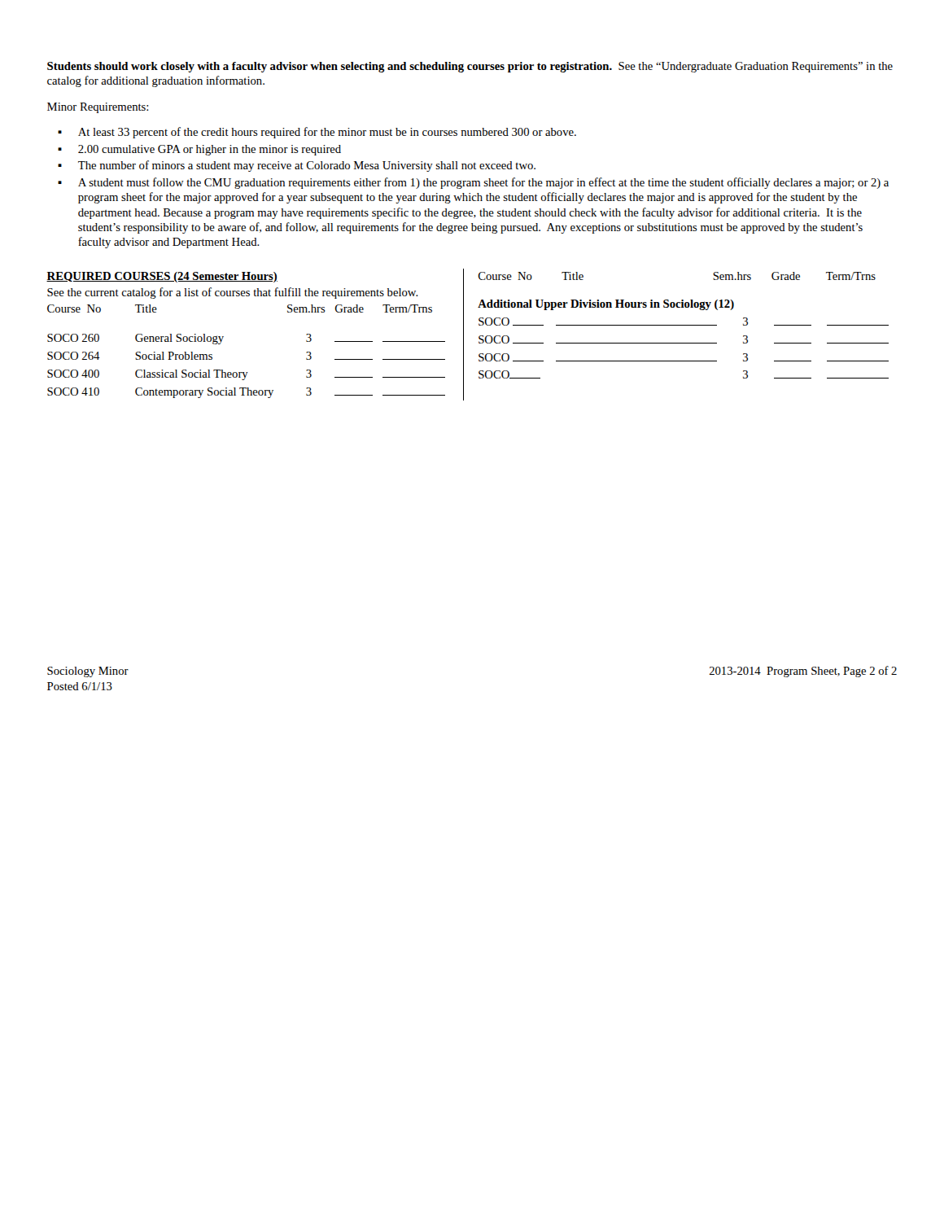Students should work closely with a faculty advisor when selecting and scheduling courses prior to registration. See the “Undergraduate Graduation Requirements” in the catalog for additional graduation information.
Minor Requirements:
At least 33 percent of the credit hours required for the minor must be in courses numbered 300 or above.
2.00 cumulative GPA or higher in the minor is required
The number of minors a student may receive at Colorado Mesa University shall not exceed two.
A student must follow the CMU graduation requirements either from 1) the program sheet for the major in effect at the time the student officially declares a major; or 2) a program sheet for the major approved for a year subsequent to the year during which the student officially declares the major and is approved for the student by the department head. Because a program may have requirements specific to the degree, the student should check with the faculty advisor for additional criteria. It is the student’s responsibility to be aware of, and follow, all requirements for the degree being pursued. Any exceptions or substitutions must be approved by the student’s faculty advisor and Department Head.
REQUIRED COURSES (24 Semester Hours)
See the current catalog for a list of courses that fulfill the requirements below.
| Course No | Title | Sem.hrs | Grade | Term/Trns |
| --- | --- | --- | --- | --- |
| SOCO 260 | General Sociology | 3 | | |
| SOCO 264 | Social Problems | 3 | | |
| SOCO 400 | Classical Social Theory | 3 | | |
| SOCO 410 | Contemporary Social Theory | 3 | | |
| Course No | Title | Sem.hrs | Grade | Term/Trns |
| --- | --- | --- | --- | --- |
Additional Upper Division Hours in Sociology (12)
| SOCO | | 3 | | |
| SOCO | | 3 | | |
| SOCO | | 3 | | |
| SOCO | | 3 | | |
Sociology Minor
Posted 6/1/13
2013-2014 Program Sheet, Page 2 of 2